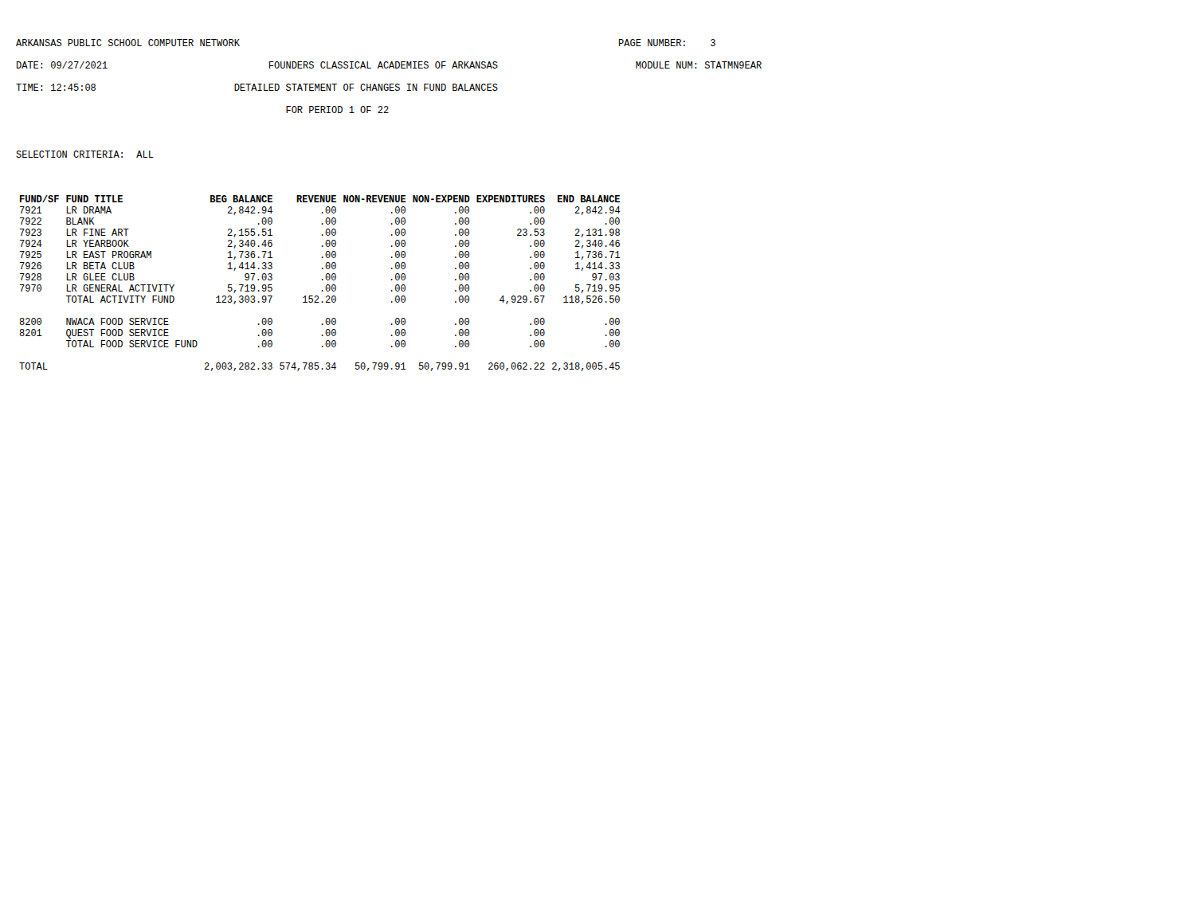ARKANSAS PUBLIC SCHOOL COMPUTER NETWORK PAGE NUMBER: 3
DATE: 09/27/2021 FOUNDERS CLASSICAL ACADEMIES OF ARKANSAS MODULE NUM: STATMN9EAR
TIME: 12:45:08 DETAILED STATEMENT OF CHANGES IN FUND BALANCES
FOR PERIOD 1 OF 22
SELECTION CRITERIA: ALL
| FUND/SF | FUND TITLE | BEG BALANCE | REVENUE | NON-REVENUE | NON-EXPEND | EXPENDITURES | END BALANCE |
| --- | --- | --- | --- | --- | --- | --- | --- |
| 7921 | LR DRAMA | 2,842.94 | .00 | .00 | .00 | .00 | 2,842.94 |
| 7922 | BLANK | .00 | .00 | .00 | .00 | .00 | .00 |
| 7923 | LR FINE ART | 2,155.51 | .00 | .00 | .00 | 23.53 | 2,131.98 |
| 7924 | LR YEARBOOK | 2,340.46 | .00 | .00 | .00 | .00 | 2,340.46 |
| 7925 | LR EAST PROGRAM | 1,736.71 | .00 | .00 | .00 | .00 | 1,736.71 |
| 7926 | LR BETA CLUB | 1,414.33 | .00 | .00 | .00 | .00 | 1,414.33 |
| 7928 | LR GLEE CLUB | 97.03 | .00 | .00 | .00 | .00 | 97.03 |
| 7970 | LR GENERAL ACTIVITY | 5,719.95 | .00 | .00 | .00 | .00 | 5,719.95 |
| | TOTAL ACTIVITY FUND | 123,303.97 | 152.20 | .00 | .00 | 4,929.67 | 118,526.50 |
| 8200 | NWACA FOOD SERVICE | .00 | .00 | .00 | .00 | .00 | .00 |
| 8201 | QUEST FOOD SERVICE | .00 | .00 | .00 | .00 | .00 | .00 |
| | TOTAL FOOD SERVICE FUND | .00 | .00 | .00 | .00 | .00 | .00 |
| TOTAL | | 2,003,282.33 | 574,785.34 | 50,799.91 | 50,799.91 | 260,062.22 | 2,318,005.45 |